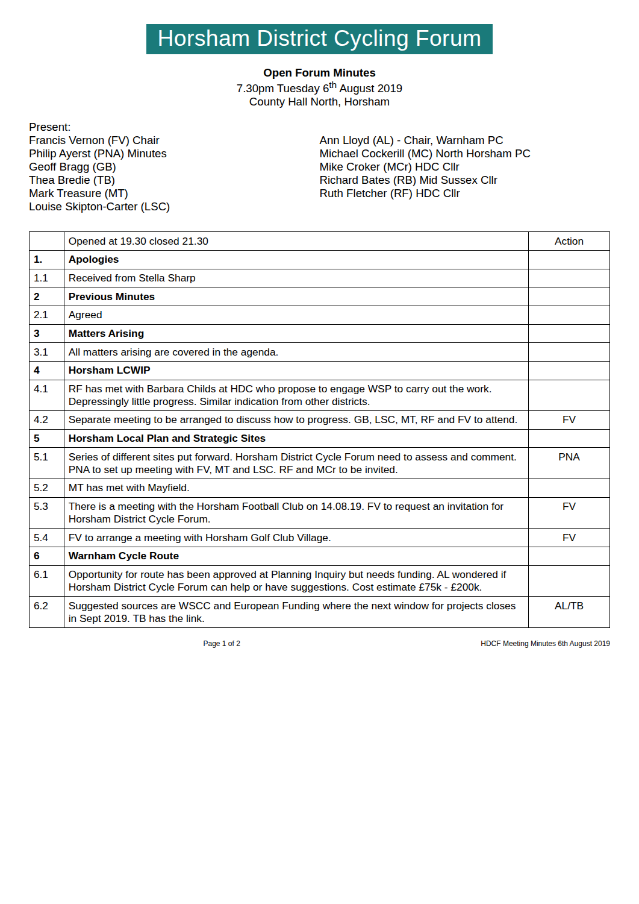Horsham District Cycling Forum
Open Forum Minutes
7.30pm Tuesday 6th August 2019
County Hall North, Horsham
Present:
| Francis Vernon (FV) Chair | Ann Lloyd (AL) - Chair, Warnham PC |
| Philip Ayerst (PNA) Minutes | Michael Cockerill (MC) North Horsham PC |
| Geoff Bragg (GB) | Mike Croker (MCr) HDC Cllr |
| Thea Bredie (TB) | Richard Bates (RB) Mid Sussex Cllr |
| Mark Treasure (MT) | Ruth Fletcher (RF) HDC Cllr |
| Louise Skipton-Carter (LSC) | |
| | Opened at 19.30 closed 21.30 | Action |
| 1. | Apologies | |
| 1.1 | Received from Stella Sharp | |
| 2 | Previous Minutes | |
| 2.1 | Agreed | |
| 3 | Matters Arising | |
| 3.1 | All matters arising are covered in the agenda. | |
| 4 | Horsham LCWIP | |
| 4.1 | RF has met with Barbara Childs at HDC who propose to engage WSP to carry out the work. Depressingly little progress. Similar indication from other districts. | |
| 4.2 | Separate meeting to be arranged to discuss how to progress. GB, LSC, MT, RF and FV to attend. | FV |
| 5 | Horsham Local Plan and Strategic Sites | |
| 5.1 | Series of different sites put forward. Horsham District Cycle Forum need to assess and comment. PNA to set up meeting with FV, MT and LSC. RF and MCr to be invited. | PNA |
| 5.2 | MT has met with Mayfield. | |
| 5.3 | There is a meeting with the Horsham Football Club on 14.08.19. FV to request an invitation for Horsham District Cycle Forum. | FV |
| 5.4 | FV to arrange a meeting with Horsham Golf Club Village. | FV |
| 6 | Warnham Cycle Route | |
| 6.1 | Opportunity for route has been approved at Planning Inquiry but needs funding. AL wondered if Horsham District Cycle Forum can help or have suggestions. Cost estimate £75k - £200k. | |
| 6.2 | Suggested sources are WSCC and European Funding where the next window for projects closes in Sept 2019. TB has the link. | AL/TB |
Page 1 of 2
HDCF Meeting Minutes 6th August 2019